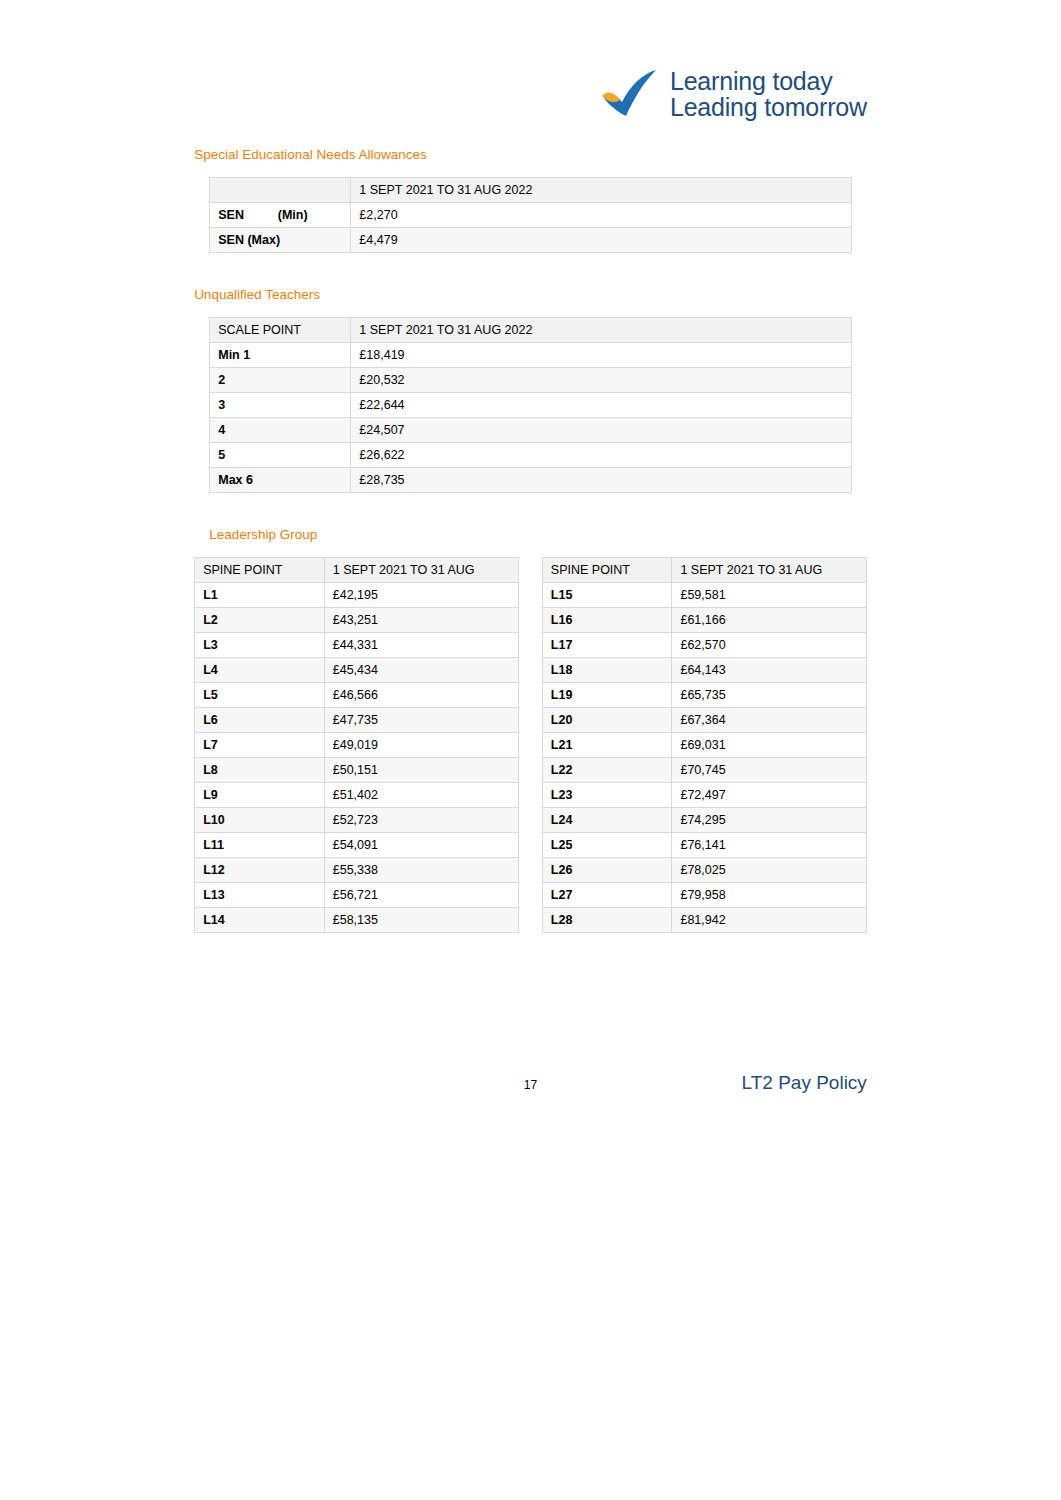Learning today Leading tomorrow
Special Educational Needs Allowances
| | 1 SEPT 2021 TO 31 AUG 2022 |
| --- | --- |
| SEN (Min) | £2,270 |
| SEN (Max) | £4,479 |
Unqualified Teachers
| SCALE POINT | 1 SEPT 2021 TO 31 AUG 2022 |
| --- | --- |
| Min 1 | £18,419 |
| 2 | £20,532 |
| 3 | £22,644 |
| 4 | £24,507 |
| 5 | £26,622 |
| Max 6 | £28,735 |
Leadership Group
| SPINE POINT | 1 SEPT 2021 TO 31 AUG |
| --- | --- |
| L1 | £42,195 |
| L2 | £43,251 |
| L3 | £44,331 |
| L4 | £45,434 |
| L5 | £46,566 |
| L6 | £47,735 |
| L7 | £49,019 |
| L8 | £50,151 |
| L9 | £51,402 |
| L10 | £52,723 |
| L11 | £54,091 |
| L12 | £55,338 |
| L13 | £56,721 |
| L14 | £58,135 |
| SPINE POINT | 1 SEPT 2021 TO 31 AUG |
| --- | --- |
| L15 | £59,581 |
| L16 | £61,166 |
| L17 | £62,570 |
| L18 | £64,143 |
| L19 | £65,735 |
| L20 | £67,364 |
| L21 | £69,031 |
| L22 | £70,745 |
| L23 | £72,497 |
| L24 | £74,295 |
| L25 | £76,141 |
| L26 | £78,025 |
| L27 | £79,958 |
| L28 | £81,942 |
17 LT2 Pay Policy